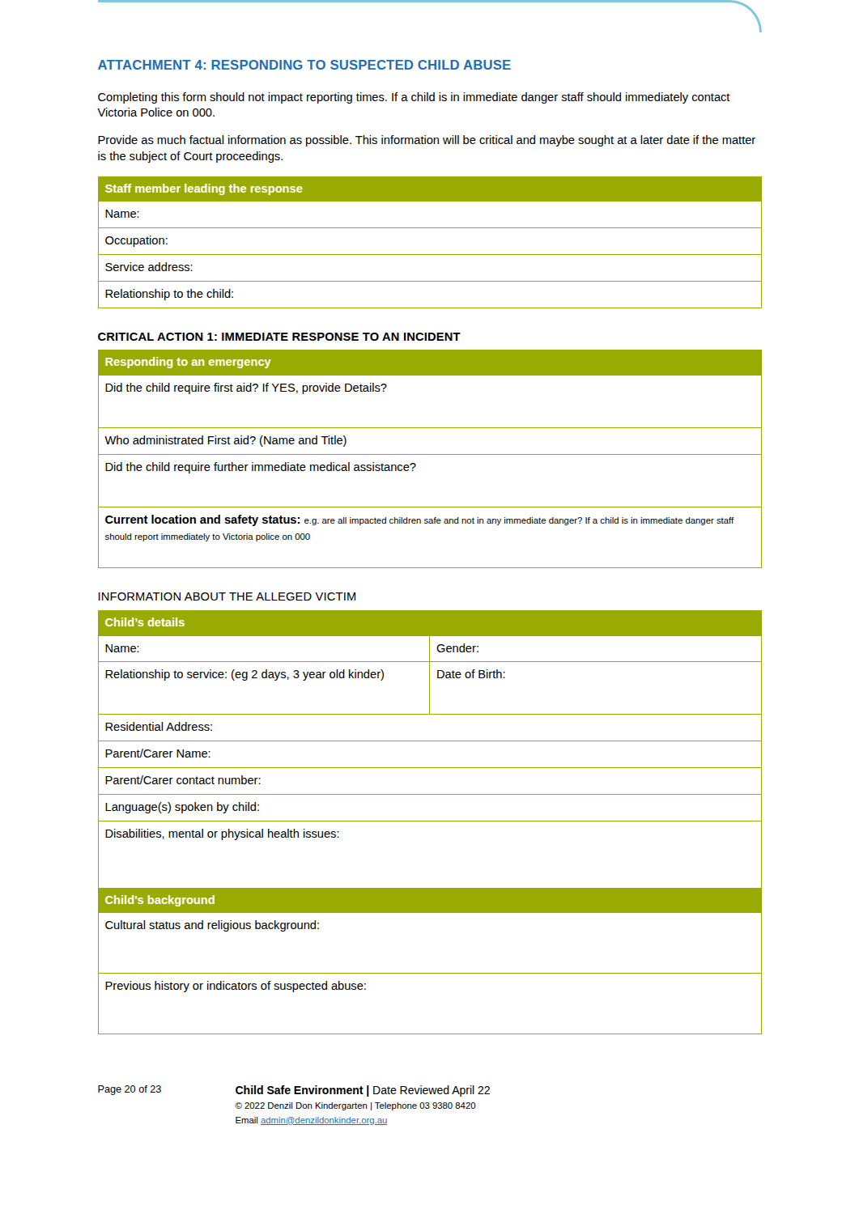ATTACHMENT 4: RESPONDING TO SUSPECTED CHILD ABUSE
Completing this form should not impact reporting times. If a child is in immediate danger staff should immediately contact Victoria Police on 000.
Provide as much factual information as possible. This information will be critical and maybe sought at a later date if the matter is the subject of Court proceedings.
| Staff member leading the response |
| --- |
| Name: |
| Occupation: |
| Service address: |
| Relationship to the child: |
CRITICAL ACTION 1: IMMEDIATE RESPONSE TO AN INCIDENT
| Responding to an emergency |
| --- |
| Did the child require first aid? If YES, provide Details? |
| Who administrated First aid? (Name and Title) |
| Did the child require further immediate medical assistance? |
| Current location and safety status: e.g. are all impacted children safe and not in any immediate danger? If a child is in immediate danger staff should report immediately to Victoria police on 000 |
INFORMATION ABOUT THE ALLEGED VICTIM
| Child’s details |
| --- |
| Name: | Gender: |
| Relationship to service: (eg 2 days, 3 year old kinder) | Date of Birth: |
| Residential Address: |
| Parent/Carer Name: |
| Parent/Carer contact number: |
| Language(s) spoken by child: |
| Disabilities, mental or physical health issues: |
| Child's background |
| Cultural status and religious background: |
| Previous history or indicators of suspected abuse: |
Page 20 of 23
Child Safe Environment | Date Reviewed April 22
© 2022 Denzil Don Kindergarten | Telephone 03 9380 8420
Email admin@denzildonkinder.org.au